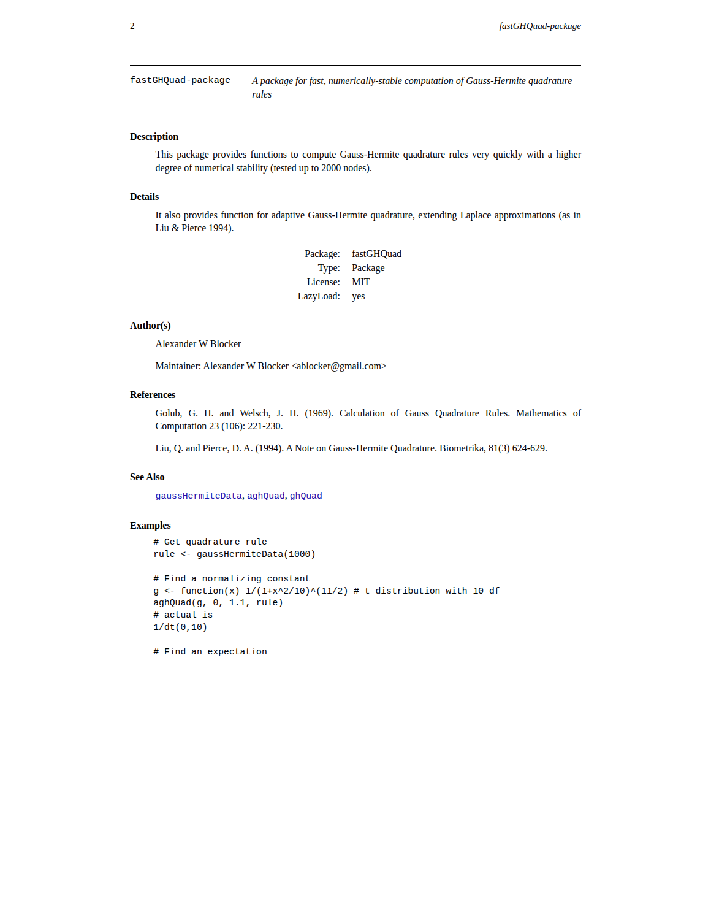2 fastGHQuad-package
fastGHQuad-package
A package for fast, numerically-stable computation of Gauss-Hermite quadrature rules
Description
This package provides functions to compute Gauss-Hermite quadrature rules very quickly with a higher degree of numerical stability (tested up to 2000 nodes).
Details
It also provides function for adaptive Gauss-Hermite quadrature, extending Laplace approximations (as in Liu & Pierce 1994).
| Package: | fastGHQuad |
| Type: | Package |
| License: | MIT |
| LazyLoad: | yes |
Author(s)
Alexander W Blocker
Maintainer: Alexander W Blocker <ablocker@gmail.com>
References
Golub, G. H. and Welsch, J. H. (1969). Calculation of Gauss Quadrature Rules. Mathematics of Computation 23 (106): 221-230.
Liu, Q. and Pierce, D. A. (1994). A Note on Gauss-Hermite Quadrature. Biometrika, 81(3) 624-629.
See Also
gaussHermiteData, aghQuad, ghQuad
Examples
# Get quadrature rule
rule <- gaussHermiteData(1000)

# Find a normalizing constant
g <- function(x) 1/(1+x^2/10)^(11/2) # t distribution with 10 df
aghQuad(g, 0, 1.1, rule)
# actual is
1/dt(0,10)

# Find an expectation